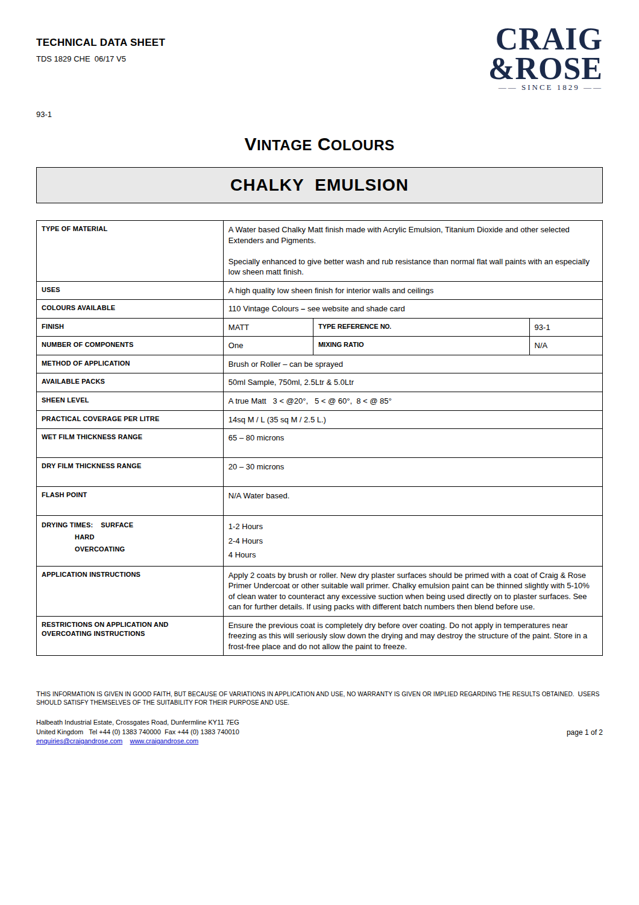TECHNICAL DATA SHEET
TDS 1829 CHE 06/17 V5
CRAIG &ROSE —— SINCE 1829 ——
93-1
VINTAGE COLOURS
CHALKY EMULSION
| TYPE OF MATERIAL | A Water based Chalky Matt finish made with Acrylic Emulsion, Titanium Dioxide and other selected Extenders and Pigments. Specially enhanced to give better wash and rub resistance than normal flat wall paints with an especially low sheen matt finish. |
| USES | A high quality low sheen finish for interior walls and ceilings |
| COLOURS AVAILABLE | 110 Vintage Colours – see website and shade card |
| FINISH | MATT | TYPE REFERENCE N O. | 93-1 |
| NUMBER OF COMPONENTS | One | MIXING RATIO | N/A |
| METHOD OF APPLICATION | Brush or Roller – can be sprayed |
| AVAILABLE PACKS | 50ml Sample, 750ml, 2.5Ltr & 5.0Ltr |
| SHEEN LEVEL | A true Matt 3 < @20°, 5 < @ 60°, 8 < @ 85° |
| PRACTICAL COVERAGE PER LITRE | 14sq M / L (35 sq M / 2.5 L.) |
| WET FILM THICKNESS RANGE | 65 – 80 microns |
| DRY FILM THICKNESS RANGE | 20 – 30 microns |
| FLASH POINT | N/A Water based. |
| DRYING TIMES: SURFACE HARD OVERCOATING | 1-2 Hours 2-4 Hours 4 Hours |
| APPLICATION INSTRUCTIONS | Apply 2 coats by brush or roller. New dry plaster surfaces should be primed with a coat of Craig & Rose Primer Undercoat or other suitable wall primer. Chalky emulsion paint can be thinned slightly with 5-10% of clean water to counteract any excessive suction when being used directly on to plaster surfaces. See can for further details. If using packs with different batch numbers then blend before use. |
| RESTRICTIONS ON APPLICATION AND OVERCOATING INSTRUCTIONS | Ensure the previous coat is completely dry before over coating. Do not apply in temperatures near freezing as this will seriously slow down the drying and may destroy the structure of the paint. Store in a frost-free place and do not allow the paint to freeze. |
THIS INFORMATION IS GIVEN IN GOOD FAITH, BUT BECAUSE OF VARIATIONS IN APPLICATION AND USE, NO WARRANTY IS GIVEN OR IMPLIED REGARDING THE RESULTS OBTAINED. USERS SHOULD SATISFY THEMSELVES OF THE SUITABILITY FOR THEIR PURPOSE AND USE.
Halbeath Industrial Estate, Crossgates Road, Dunfermline KY11 7EG
United Kingdom Tel +44 (0) 1383 740000 Fax +44 (0) 1383 740010 page 1 of 2
enquiries@craigandrose.com www.craigandrose.com